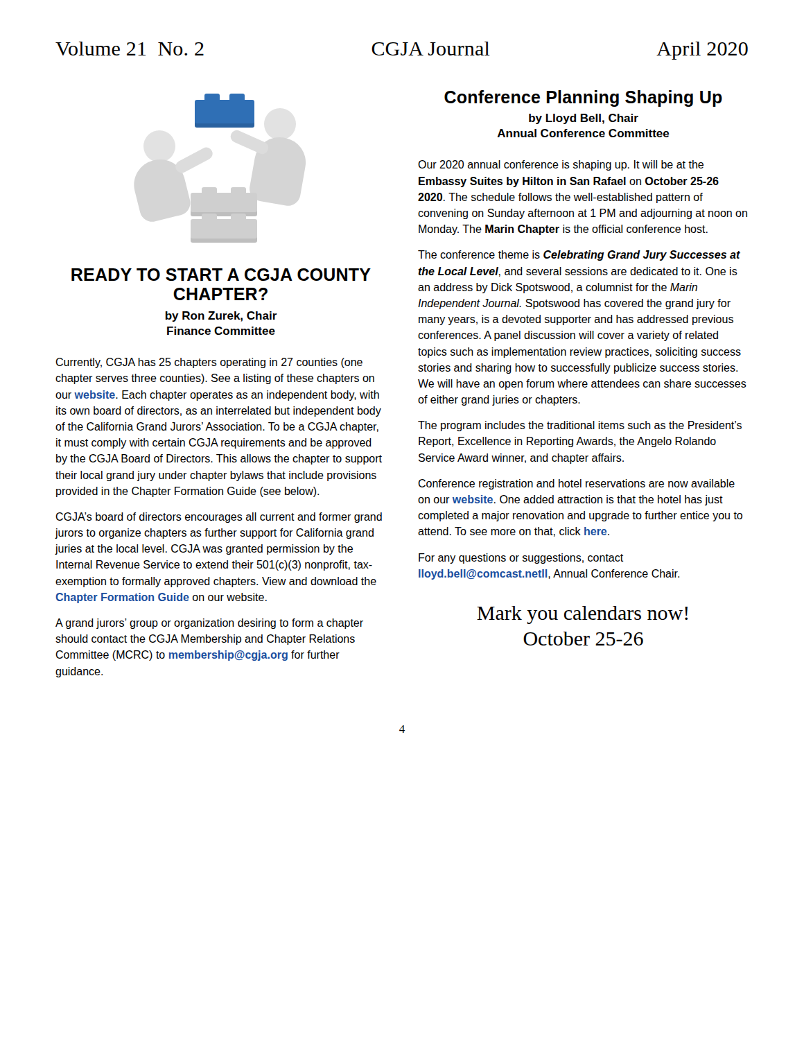Volume 21 No. 2
CGJA Journal
April 2020
Ready to Start a CGJA County Chapter?
by Ron Zurek, Chair Finance Committee
Currently, CGJA has 25 chapters operating in 27 counties (one chapter serves three counties). See a listing of these chapters on our website. Each chapter operates as an independent body, with its own board of directors, as an interrelated but independent body of the California Grand Jurors’ Association. To be a CGJA chapter, it must comply with certain CGJA requirements and be approved by the CGJA Board of Directors. This allows the chapter to support their local grand jury under chapter bylaws that include provisions provided in the Chapter Formation Guide (see below).
CGJA’s board of directors encourages all current and former grand jurors to organize chapters as further support for California grand juries at the local level. CGJA was granted permission by the Internal Revenue Service to extend their 501(c)(3) nonprofit, tax-exemption to formally approved chapters. View and download the Chapter Formation Guide on our website.
A grand jurors’ group or organization desiring to form a chapter should contact the CGJA Membership and Chapter Relations Committee (MCRC) to membership@cgja.org for further guidance.
Conference Planning Shaping Up
by Lloyd Bell, Chair Annual Conference Committee
Our 2020 annual conference is shaping up. It will be at the Embassy Suites by Hilton in San Rafael on October 25-26 2020. The schedule follows the well-established pattern of convening on Sunday afternoon at 1 PM and adjourning at noon on Monday. The Marin Chapter is the official conference host.
The conference theme is Celebrating Grand Jury Successes at the Local Level, and several sessions are dedicated to it. One is an address by Dick Spotswood, a columnist for the Marin Independent Journal. Spotswood has covered the grand jury for many years, is a devoted supporter and has addressed previous conferences. A panel discussion will cover a variety of related topics such as implementation review practices, soliciting success stories and sharing how to successfully publicize success stories. We will have an open forum where attendees can share successes of either grand juries or chapters.
The program includes the traditional items such as the President’s Report, Excellence in Reporting Awards, the Angelo Rolando Service Award winner, and chapter affairs.
Conference registration and hotel reservations are now available on our website. One added attraction is that the hotel has just completed a major renovation and upgrade to further entice you to attend. To see more on that, click here.
For any questions or suggestions, contact lloyd.bell@comcast.netll, Annual Conference Chair.
Mark you calendars now!
October 25-26
4